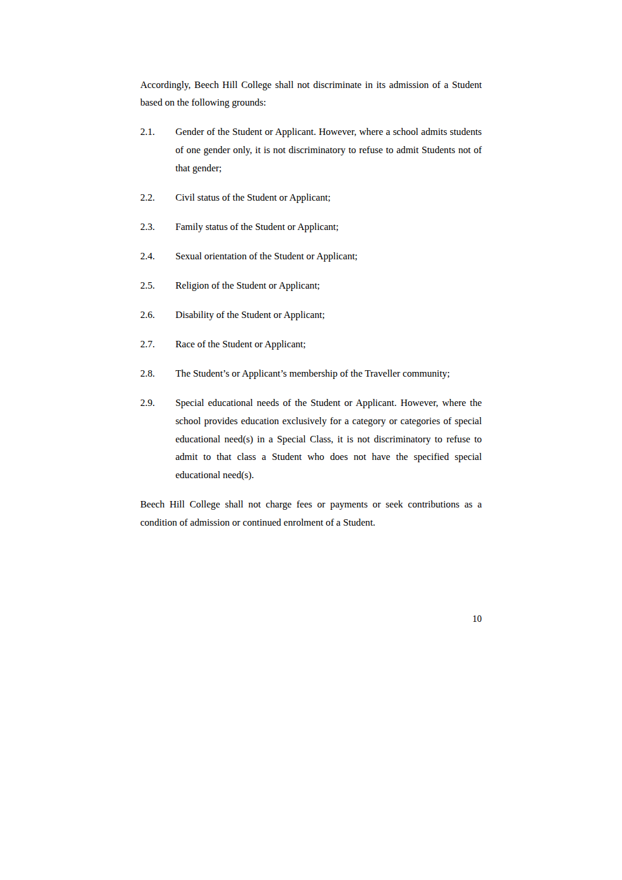Accordingly, Beech Hill College shall not discriminate in its admission of a Student based on the following grounds:
2.1. Gender of the Student or Applicant. However, where a school admits students of one gender only, it is not discriminatory to refuse to admit Students not of that gender;
2.2. Civil status of the Student or Applicant;
2.3. Family status of the Student or Applicant;
2.4. Sexual orientation of the Student or Applicant;
2.5. Religion of the Student or Applicant;
2.6. Disability of the Student or Applicant;
2.7. Race of the Student or Applicant;
2.8. The Student’s or Applicant’s membership of the Traveller community;
2.9. Special educational needs of the Student or Applicant. However, where the school provides education exclusively for a category or categories of special educational need(s) in a Special Class, it is not discriminatory to refuse to admit to that class a Student who does not have the specified special educational need(s).
Beech Hill College shall not charge fees or payments or seek contributions as a condition of admission or continued enrolment of a Student.
10